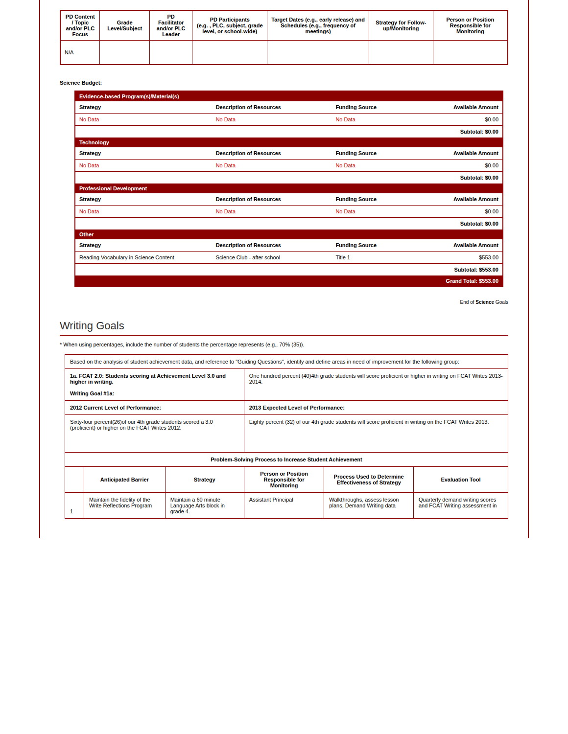| PD Content / Topic and/or PLC Focus | Grade Level/Subject | PD Facilitator and/or PLC Leader | PD Participants (e.g. , PLC, subject, grade level, or school-wide) | Target Dates (e.g., early release) and Schedules (e.g., frequency of meetings) | Strategy for Follow-up/Monitoring | Person or Position Responsible for Monitoring |
| --- | --- | --- | --- | --- | --- | --- |
| N/A | | | | | | |
Science Budget:
| Evidence-based Program(s)/Material(s) |
| Strategy | Description of Resources | Funding Source | Available Amount |
| No Data | No Data | No Data | $0.00 |
| Subtotal: $0.00 |
| Technology |
| Strategy | Description of Resources | Funding Source | Available Amount |
| No Data | No Data | No Data | $0.00 |
| Subtotal: $0.00 |
| Professional Development |
| Strategy | Description of Resources | Funding Source | Available Amount |
| No Data | No Data | No Data | $0.00 |
| Subtotal: $0.00 |
| Other |
| Strategy | Description of Resources | Funding Source | Available Amount |
| Reading Vocabulary in Science Content | Science Club - after school | Title 1 | $553.00 |
| Subtotal: $553.00 |
| Grand Total: $553.00 |
End of Science Goals
Writing Goals
* When using percentages, include the number of students the percentage represents (e.g., 70% (35)).
| Based on the analysis of student achievement data, and reference to "Guiding Questions", identify and define areas in need of improvement for the following group: |
| 1a. FCAT 2.0: Students scoring at Achievement Level 3.0 and higher in writing. Writing Goal #1a: | One hundred percent (40)4th grade students will score proficient or higher in writing on FCAT Writes 2013-2014. |
| 2012 Current Level of Performance: | 2013 Expected Level of Performance: |
| Sixty-four percent(26)of our 4th grade students scored a 3.0 (proficient) or higher on the FCAT Writes 2012. | Eighty percent (32) of our 4th grade students will score proficient in writing on the FCAT Writes 2013. |
| Problem-Solving Process to Increase Student Achievement |
| | Anticipated Barrier | Strategy | Person or Position Responsible for Monitoring | Process Used to Determine Effectiveness of Strategy | Evaluation Tool |
| 1 | Maintain the fidelity of the Write Reflections Program | Maintain a 60 minute Language Arts block in grade 4. | Assistant Principal | Walkthroughs, assess lesson plans, Demand Writing data | Quarterly demand writing scores and FCAT Writing assessment in |